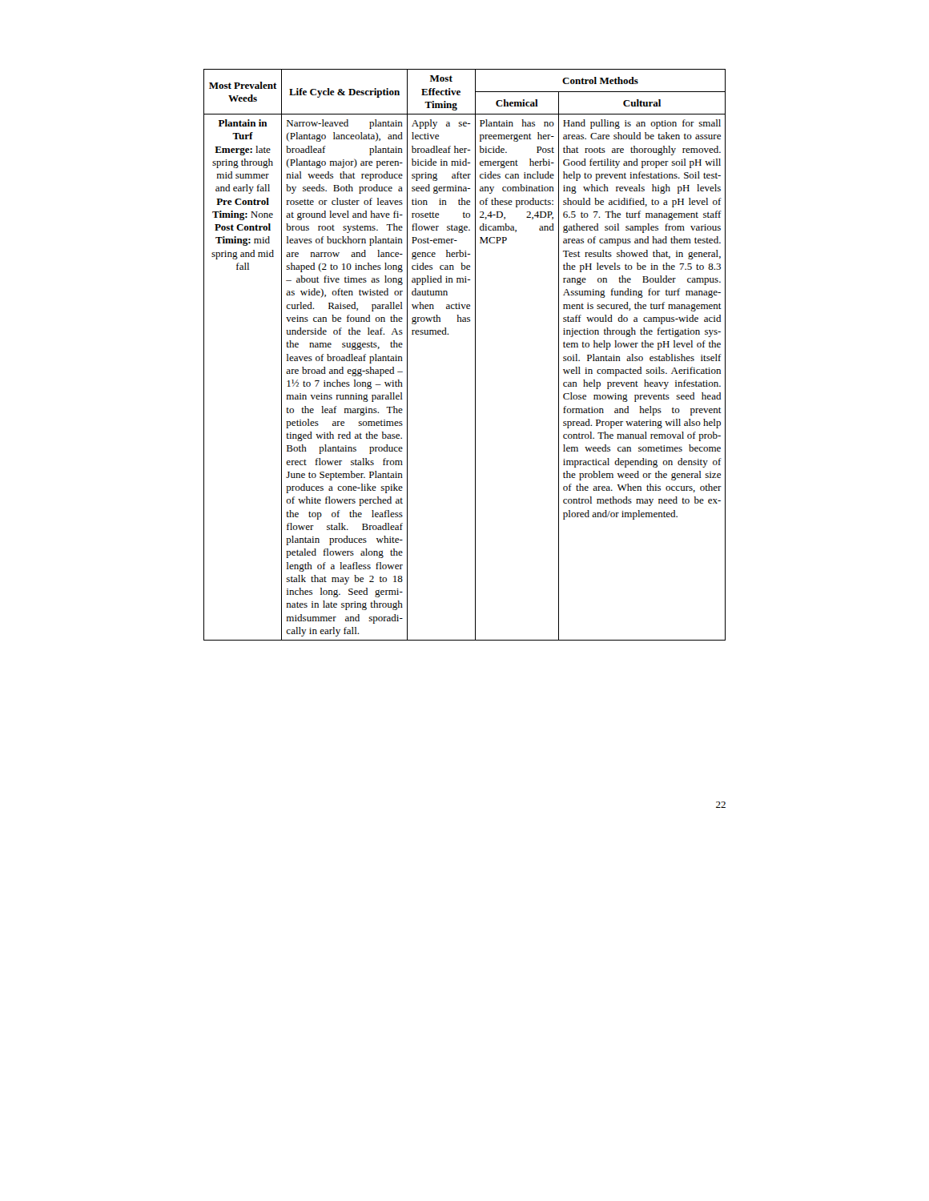| Most Prevalent Weeds | Life Cycle & Description | Most Effective Timing | Control Methods |
| --- | --- | --- | --- |
| Chemical | Cultural |
| Plantain in Turf Emerge: late spring through mid summer and early fall Pre Control Timing: None Post Control Timing: mid spring and mid fall | Narrow-leaved plantain (Plantago lanceolata), and broadleaf plantain (Plantago major) are perennial weeds that reproduce by seeds. Both produce a rosette or cluster of leaves at ground level and have fibrous root systems. The leaves of buckhorn plantain are narrow and lance-shaped (2 to 10 inches long – about five times as long as wide), often twisted or curled. Raised, parallel veins can be found on the underside of the leaf. As the name suggests, the leaves of broadleaf plantain are broad and egg-shaped – 1½ to 7 inches long – with main veins running parallel to the leaf margins. The petioles are sometimes tinged with red at the base. Both plantains produce erect flower stalks from June to September. Plantain produces a cone-like spike of white flowers perched at the top of the leafless flower stalk. Broadleaf plantain produces white-petaled flowers along the length of a leafless flower stalk that may be 2 to 18 inches long. Seed germinates in late spring through midsummer and sporadically in early fall. | Apply a selective broadleaf herbicide in mid-spring after seed germination in the rosette to flower stage. Post-emergence herbicides can be applied in midautumn when active growth has resumed. | Plantain has no preemergent herbicide. Post emergent herbicides can include any combination of these products: 2,4-D, 2,4DP, dicamba, and MCPP | Hand pulling is an option for small areas. Care should be taken to assure that roots are thoroughly removed. Good fertility and proper soil pH will help to prevent infestations. Soil testing which reveals high pH levels should be acidified, to a pH level of 6.5 to 7. The turf management staff gathered soil samples from various areas of campus and had them tested. Test results showed that, in general, the pH levels to be in the 7.5 to 8.3 range on the Boulder campus. Assuming funding for turf management is secured, the turf management staff would do a campus-wide acid injection through the fertigation system to help lower the pH level of the soil. Plantain also establishes itself well in compacted soils. Aerification can help prevent heavy infestation. Close mowing prevents seed head formation and helps to prevent spread. Proper watering will also help control. The manual removal of problem weeds can sometimes become impractical depending on density of the problem weed or the general size of the area. When this occurs, other control methods may need to be explored and/or implemented. |
22